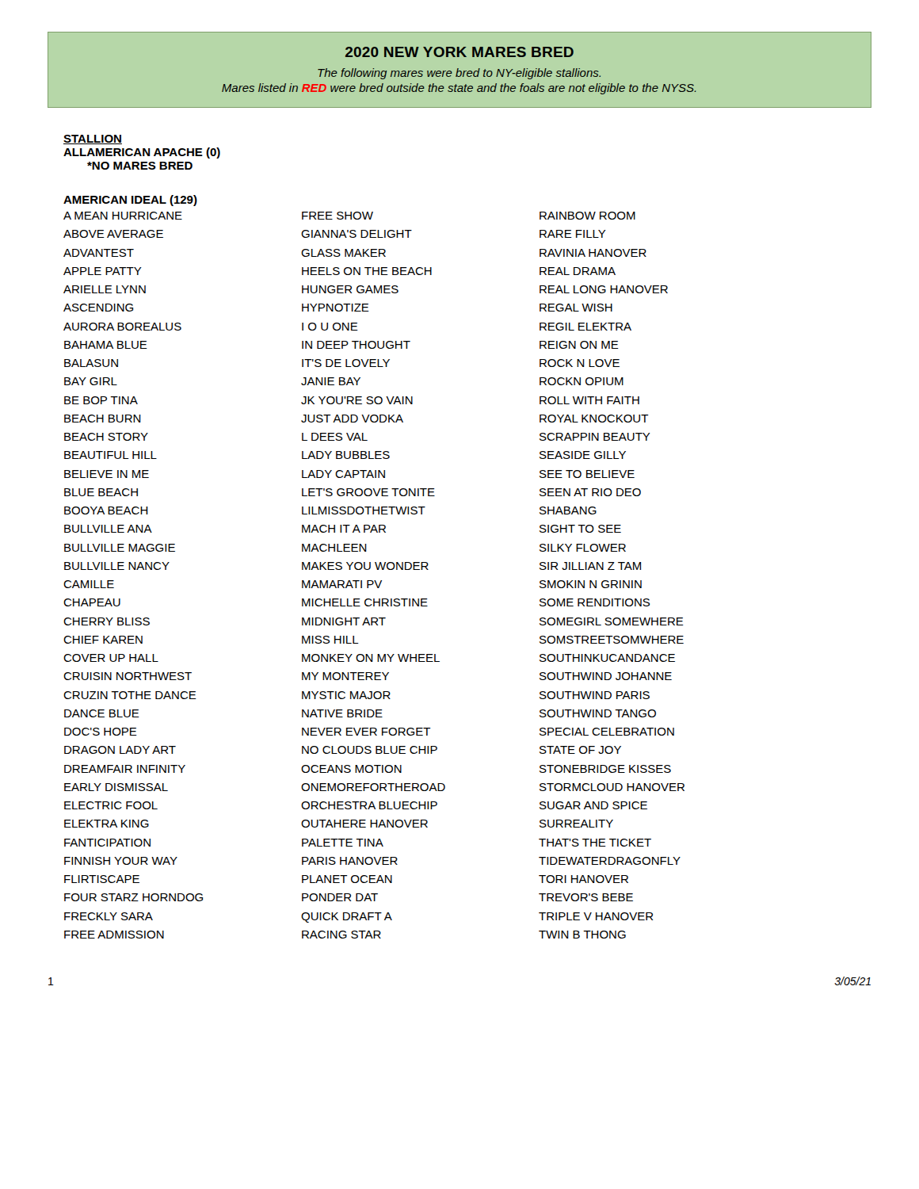2020 NEW YORK MARES BRED
The following mares were bred to NY-eligible stallions.
Mares listed in RED were bred outside the state and the foals are not eligible to the NYSS.
STALLION
ALLAMERICAN APACHE (0)
*NO MARES BRED
AMERICAN IDEAL (129)
A MEAN HURRICANE
ABOVE AVERAGE
ADVANTEST
APPLE PATTY
ARIELLE LYNN
ASCENDING
AURORA BOREALUS
BAHAMA BLUE
BALASUN
BAY GIRL
BE BOP TINA
BEACH BURN
BEACH STORY
BEAUTIFUL HILL
BELIEVE IN ME
BLUE BEACH
BOOYA BEACH
BULLVILLE ANA
BULLVILLE MAGGIE
BULLVILLE NANCY
CAMILLE
CHAPEAU
CHERRY BLISS
CHIEF KAREN
COVER UP HALL
CRUISIN NORTHWEST
CRUZIN TOTHE DANCE
DANCE BLUE
DOC'S HOPE
DRAGON LADY ART
DREAMFAIR INFINITY
EARLY DISMISSAL
ELECTRIC FOOL
ELEKTRA KING
FANTICIPATION
FINNISH YOUR WAY
FLIRTISCAPE
FOUR STARZ HORNDOG
FRECKLY SARA
FREE ADMISSION
FREE SHOW
GIANNA'S DELIGHT
GLASS MAKER
HEELS ON THE BEACH
HUNGER GAMES
HYPNOTIZE
I O U ONE
IN DEEP THOUGHT
IT'S DE LOVELY
JANIE BAY
JK YOU'RE SO VAIN
JUST ADD VODKA
L DEES VAL
LADY BUBBLES
LADY CAPTAIN
LET'S GROOVE TONITE
LILMISSDOTHETWIST
MACH IT A PAR
MACHLEEN
MAKES YOU WONDER
MAMARATI PV
MICHELLE CHRISTINE
MIDNIGHT ART
MISS HILL
MONKEY ON MY WHEEL
MY MONTEREY
MYSTIC MAJOR
NATIVE BRIDE
NEVER EVER FORGET
NO CLOUDS BLUE CHIP
OCEANS MOTION
ONEMOREFORTHEROAD
ORCHESTRA BLUECHIP
OUTAHERE HANOVER
PALETTE TINA
PARIS HANOVER
PLANET OCEAN
PONDER DAT
QUICK DRAFT A
RACING STAR
RAINBOW ROOM
RARE FILLY
RAVINIA HANOVER
REAL DRAMA
REAL LONG HANOVER
REGAL WISH
REGIL ELEKTRA
REIGN ON ME
ROCK N LOVE
ROCKN OPIUM
ROLL WITH FAITH
ROYAL KNOCKOUT
SCRAPPIN BEAUTY
SEASIDE GILLY
SEE TO BELIEVE
SEEN AT RIO DEO
SHABANG
SIGHT TO SEE
SILKY FLOWER
SIR JILLIAN Z TAM
SMOKIN N GRININ
SOME RENDITIONS
SOMEGIRL SOMEWHERE
SOMSTREETSOMWHERE
SOUTHINKUCANDANCE
SOUTHWIND JOHANNE
SOUTHWIND PARIS
SOUTHWIND TANGO
SPECIAL CELEBRATION
STATE OF JOY
STONEBRIDGE KISSES
STORMCLOUD HANOVER
SUGAR AND SPICE
SURREALITY
THAT'S THE TICKET
TIDEWATERDRAGONFLY
TORI HANOVER
TREVOR'S BEBE
TRIPLE V HANOVER
TWIN B THONG
1 3/05/21